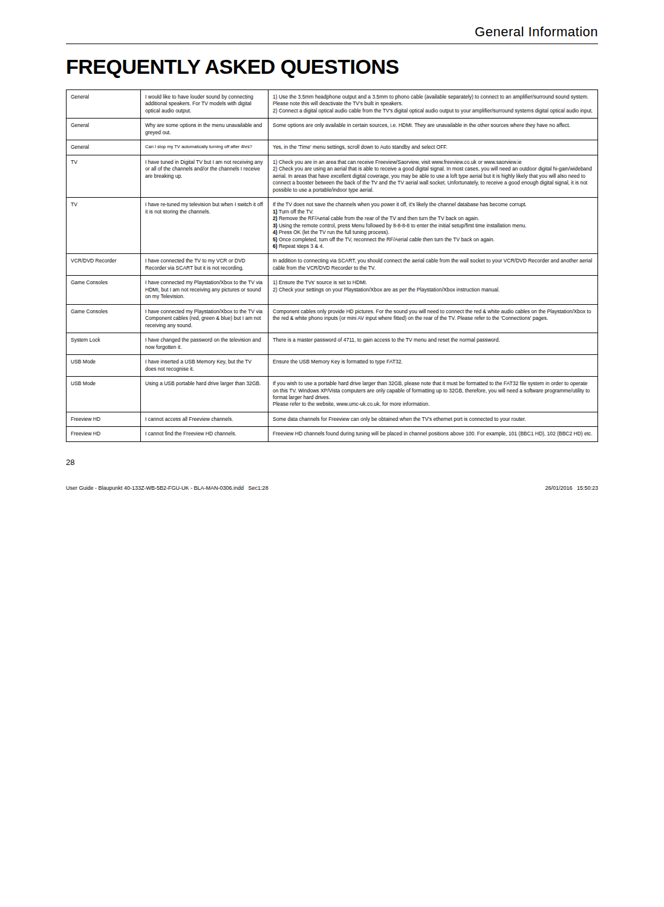General Information
FREQUENTLY ASKED QUESTIONS
| General | I would like to have louder sound by connecting additional speakers. For TV models with digital optical audio output. | 1) Use the 3.5mm headphone output and a 3.5mm to phono cable (available separately) to connect to an amplifier/surround sound system. Please note this will deactivate the TV's built in speakers. 2) Connect a digital optical audio cable from the TV's digital optical audio output to your amplifier/surround systems digital optical audio input. |
| General | Why are some options in the menu unavailable and greyed out. | Some options are only available in certain sources, i.e. HDMI. They are unavailable in the other sources where they have no affect. |
| General | Can I stop my TV automatically turning off after 4hrs? | Yes, in the 'Time' menu settings, scroll down to Auto standby and select OFF. |
| TV | I have tuned in Digital TV but I am not receiving any or all of the channels and/or the channels I receive are breaking up. | 1) Check you are in an area that can receive Freeview/Saorview, visit www.freeview.co.uk or www.saorview.ie 2) Check you are using an aerial that is able to receive a good digital signal. In most cases, you will need an outdoor digital hi-gain/wideband aerial. In areas that have excellent digital coverage, you may be able to use a loft type aerial but it is highly likely that you will also need to connect a booster between the back of the TV and the TV aerial wall socket. Unfortunately, to receive a good enough digital signal, it is not possible to use a portable/indoor type aerial. |
| TV | I have re-tuned my television but when I switch it off it is not storing the channels. | If the TV does not save the channels when you power it off, it's likely the channel database has become corrupt. 1) Turn off the TV. 2) Remove the RF/Aerial cable from the rear of the TV and then turn the TV back on again. 3) Using the remote control, press Menu followed by 8-8-8-8 to enter the initial setup/first time installation menu. 4) Press OK (let the TV run the full tuning process). 5) Once completed, turn off the TV, reconnect the RF/Aerial cable then turn the TV back on again. 6) Repeat steps 3 & 4. |
| VCR/DVD Recorder | I have connected the TV to my VCR or DVD Recorder via SCART but it is not recording. | In addition to connecting via SCART, you should connect the aerial cable from the wall socket to your VCR/DVD Recorder and another aerial cable from the VCR/DVD Recorder to the TV. |
| Game Consoles | I have connected my Playstation/Xbox to the TV via HDMI, but I am not receiving any pictures or sound on my Television. | 1) Ensure the TVs' source is set to HDMI. 2) Check your settings on your Playstation/Xbox are as per the Playstation/Xbox instruction manual. |
| Game Consoles | I have connected my Playstation/Xbox to the TV via Component cables (red, green & blue) but I am not receiving any sound. | Component cables only provide HD pictures. For the sound you will need to connect the red & white audio cables on the Playstation/Xbox to the red & white phono inputs (or mini AV input where fitted) on the rear of the TV. Please refer to the 'Connections' pages. |
| System Lock | I have changed the password on the television and now forgotten it. | There is a master password of 4711, to gain access to the TV menu and reset the normal password. |
| USB Mode | I have inserted a USB Memory Key, but the TV does not recognise it. | Ensure the USB Memory Key is formatted to type FAT32. |
| USB Mode | Using a USB portable hard drive larger than 32GB. | If you wish to use a portable hard drive larger than 32GB, please note that it must be formatted to the FAT32 file system in order to operate on this TV. Windows XP/Vista computers are only capable of formatting up to 32GB, therefore, you will need a software programme/utility to format larger hard drives. Please refer to the website, www.umc-uk.co.uk, for more information. |
| Freeview HD | I cannot access all Freeview channels. | Some data channels for Freeview can only be obtained when the TV's ethernet port is connected to your router. |
| Freeview HD | I cannot find the Freeview HD channels. | Freeview HD channels found during tuning will be placed in channel positions above 100. For example, 101 (BBC1 HD), 102 (BBC2 HD) etc. |
28
User Guide - Blaupunkt 40-133Z-WB-5B2-FGU-UK - BLA-MAN-0306.indd Sec1:28 26/01/2016 15:50:23